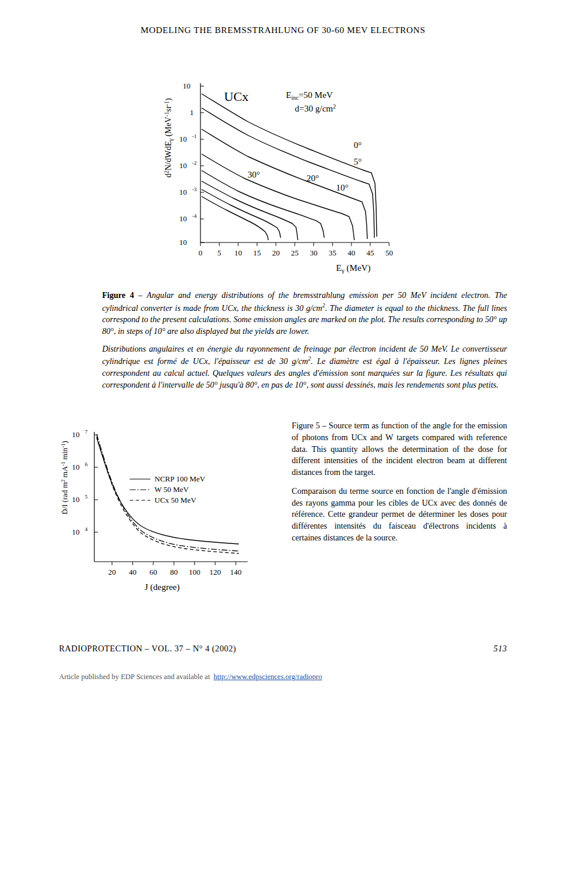MODELING THE BREMSSTRAHLUNG OF 30-60 MEV ELECTRONS
10 1 10 -1 10 -2 10 -3 10 -4 10 d2N/dWdEγ (MeV-1sr-1) 0 5 10 15 20 25 30 35 40 45 50 Eγ (MeV) UCx Einc=50 MeV d=30 g/cm2 0° 5° 10° 20° 30°
Figure 4 – Angular and energy distributions of the bremsstrahlung emission per 50 MeV incident electron. The cylindrical converter is made from UCx, the thickness is 30 g/cm2. The diameter is equal to the thickness. The full lines correspond to the present calculations. Some emission angles are marked on the plot. The results corresponding to 50° up 80°, in steps of 10° are also displayed but the yields are lower.
Distributions angulaires et en énergie du rayonnement de freinage par électron incident de 50 MeV. Le convertisseur cylindrique est formé de UCx, l'épaisseur est de 30 g/cm2. Le diamètre est égal à l'épaisseur. Les lignes pleines correspondent au calcul actuel. Quelques valeurs des angles d'émission sont marquées sur la figure. Les résultats qui correspondent à l'intervalle de 50° jusqu'à 80°, en pas de 10°, sont aussi dessinés, mais les rendements sont plus petits.
10 7 10 6 10 5 10 4 Ḋ/I (rad m2 mA-1 min-1) 20 40 60 80 100 120 140 J (degree) NCRP 100 MeV W 50 MeV UCx 50 MeV
Figure 5 – Source term as function of the angle for the emission of photons from UCx and W targets compared with reference data. This quantity allows the determination of the dose for different intensities of the incident electron beam at different distances from the target.
Comparaison du terme source en fonction de l'angle d'émission des rayons gamma pour les cibles de UCx avec des donnés de référence. Cette grandeur permet de déterminer les doses pour différentes intensités du faisceau d'électrons incidents à certaines distances de la source.
RADIOPROTECTION – VOL. 37 – N° 4 (2002)
513
Article published by EDP Sciences and available at http://www.edpsciences.org/radiopro